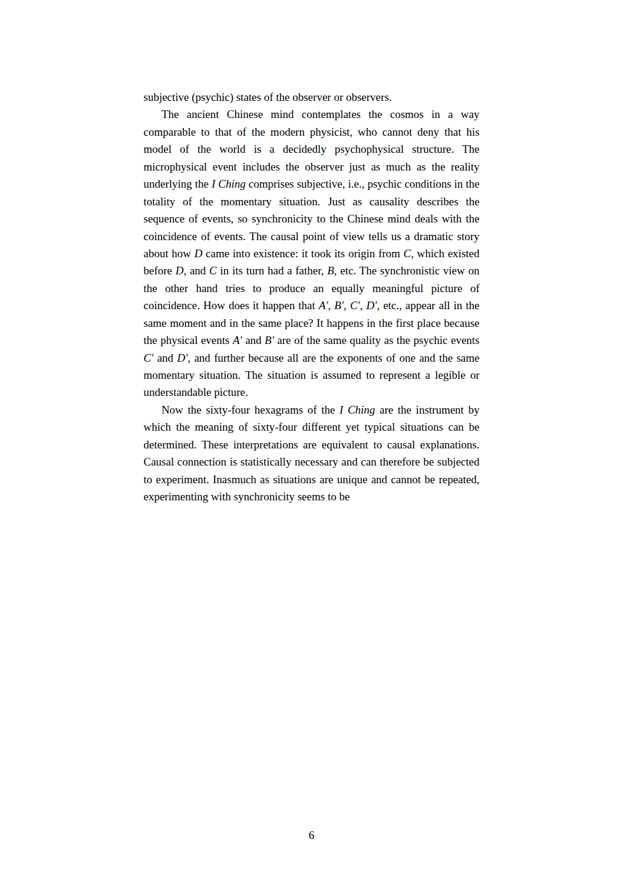subjective (psychic) states of the observer or observers.
The ancient Chinese mind contemplates the cosmos in a way comparable to that of the modern physicist, who cannot deny that his model of the world is a decidedly psychophysical structure. The microphysical event includes the observer just as much as the reality underlying the I Ching comprises subjective, i.e., psychic conditions in the totality of the momentary situation. Just as causality describes the sequence of events, so synchronicity to the Chinese mind deals with the coincidence of events. The causal point of view tells us a dramatic story about how D came into existence: it took its origin from C, which existed before D, and C in its turn had a father, B, etc. The synchronistic view on the other hand tries to produce an equally meaningful picture of coincidence. How does it happen that A′, B′, C′, D′, etc., appear all in the same moment and in the same place? It happens in the first place because the physical events A′ and B′ are of the same quality as the psychic events C′ and D′, and further because all are the exponents of one and the same momentary situation. The situation is assumed to represent a legible or understandable picture.
Now the sixty-four hexagrams of the I Ching are the instrument by which the meaning of sixty-four different yet typical situations can be determined. These interpretations are equivalent to causal explanations. Causal connection is statistically necessary and can therefore be subjected to experiment. Inasmuch as situations are unique and cannot be repeated, experimenting with synchronicity seems to be
6